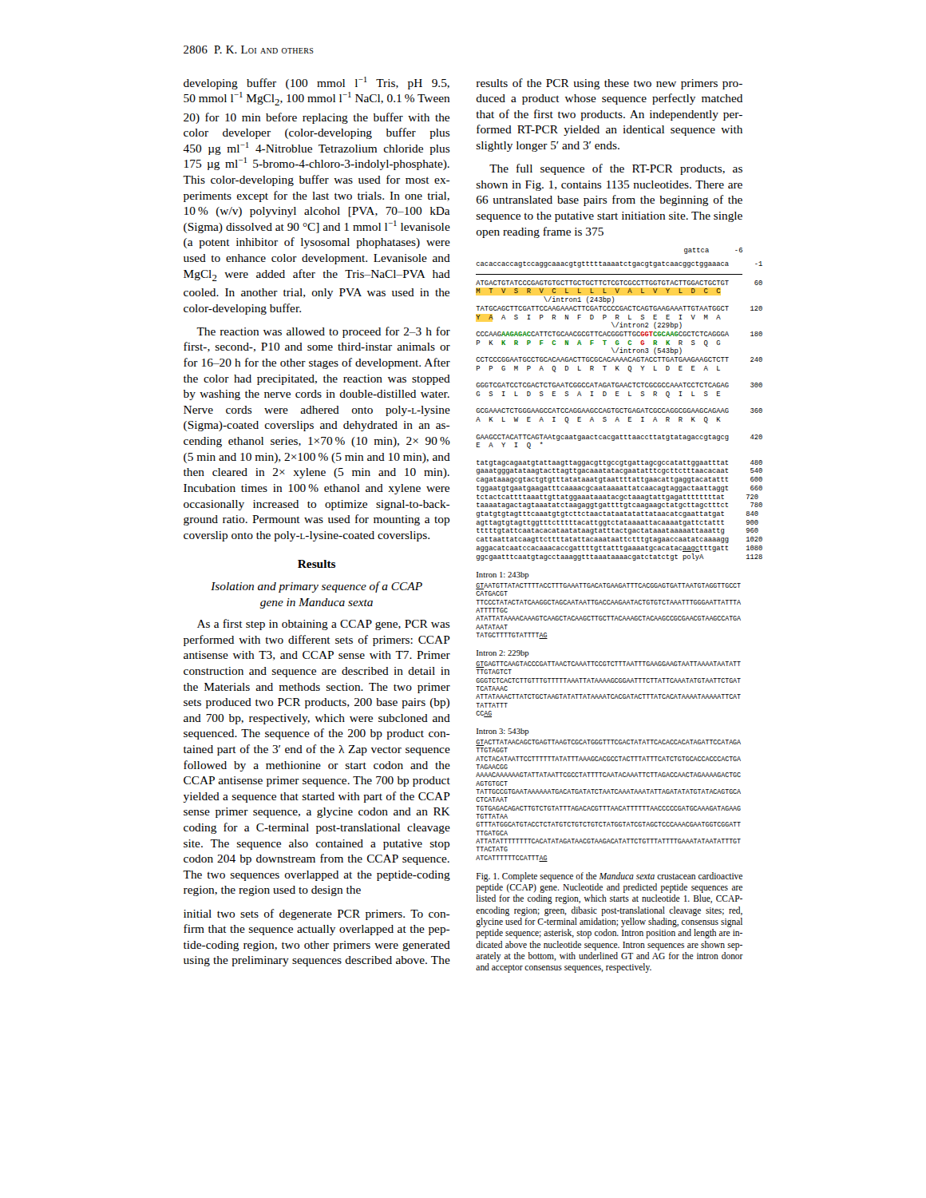2806 P. K. Loi and others
developing buffer (100 mmol l−1 Tris, pH 9.5, 50 mmol l−1 MgCl2, 100 mmol l−1 NaCl, 0.1 % Tween 20) for 10 min before replacing the buffer with the color developer (color-developing buffer plus 450 µg ml−1 4-Nitroblue Tetrazolium chloride plus 175 µg ml−1 5-bromo-4-chloro-3-indolyl-phosphate). This color-developing buffer was used for most experiments except for the last two trials. In one trial, 10 % (w/v) polyvinyl alcohol [PVA, 70–100 kDa (Sigma) dissolved at 90 °C] and 1 mmol l−1 levanisole (a potent inhibitor of lysosomal phophatases) were used to enhance color development. Levanisole and MgCl2 were added after the Tris–NaCl–PVA had cooled. In another trial, only PVA was used in the color-developing buffer.
The reaction was allowed to proceed for 2–3 h for first-, second-, P10 and some third-instar animals or for 16–20 h for the other stages of development. After the color had precipitated, the reaction was stopped by washing the nerve cords in double-distilled water. Nerve cords were adhered onto poly-l-lysine (Sigma)-coated coverslips and dehydrated in an ascending ethanol series, 1×70 % (10 min), 2× 90 % (5 min and 10 min), 2×100 % (5 min and 10 min), and then cleared in 2× xylene (5 min and 10 min). Incubation times in 100 % ethanol and xylene were occasionally increased to optimize signal-to-background ratio. Permount was used for mounting a top coverslip onto the poly-l-lysine-coated coverslips.
Results
Isolation and primary sequence of a CCAP
gene in Manduca sexta
As a first step in obtaining a CCAP gene, PCR was performed with two different sets of primers: CCAP antisense with T3, and CCAP sense with T7. Primer construction and sequence are described in detail in the Materials and methods section. The two primer sets produced two PCR products, 200 base pairs (bp) and 700 bp, respectively, which were subcloned and sequenced. The sequence of the 200 bp product contained part of the 3′ end of the λ Zap vector sequence followed by a methionine or start codon and the CCAP antisense primer sequence. The 700 bp product yielded a sequence that started with part of the CCAP sense primer sequence, a glycine codon and an RK coding for a C-terminal post-translational cleavage site. The sequence also contained a putative stop codon 204 bp downstream from the CCAP sequence. The two sequences overlapped at the peptide-coding region, the region used to design the
initial two sets of degenerate PCR primers. To confirm that the sequence actually overlapped at the peptide-coding region, two other primers were generated using the preliminary sequences described above. The results of the PCR using these two new primers produced a product whose sequence perfectly matched that of the first two products. An independently performed RT-PCR yielded an identical sequence with slightly longer 5′ and 3′ ends.
The full sequence of the RT-PCR products, as shown in Fig. 1, contains 1135 nucleotides. There are 66 untranslated base pairs from the beginning of the sequence to the putative start initiation site. The single open reading frame is 375
gattca -6
cacaccaccagtccaggcaaacgtgtttttaaaatctgacgtgatcaacggctggaaaca      -1
ATGACTGTATCCCGAGTGTGCTTGCTGCTTCTCGTCGCCTTGGTGTACTTGGACTGCTGT      60
M  T  V  S  R  V  C  L  L  L  L  V  A  L  V  Y  L  D  C  C
                \/intron1 (243bp)
TATGCAGCTTCGATTCCAAGAAACTTCGATCCCCGACTCAGTGAAGAAATTGTAATGGCT     120
Y  A  A  S  I  P  R  N  F  D  P  R  L  S  E  E  I  V  M  A
                                \/intron2 (229bp)
CCCAAGAAGAGACCATTCTGCAACGCGTTCACGGGTTGCGGT CGCAAGCGCTCTCAGGGA     180
P  K  K  R  P  F  C  N  A  F  T  G  C  G  R  K  R  S  Q  G
                                \/intron3 (543bp)
CCTCCCGGAATGCCTGCACAAGACTTGCGCACAAAACAGTACCTTGATGAAGAAGCTCTT     240
P  P  G  M  P  A  Q  D  L  R  T  K  Q  Y  L  D  E  E  A  L

GGGTCGATCCTCGACTCTGAATCGGCCATAGATGAACTCTCGCGCCAAATCCTCTCAGAG     300
G  S  I  L  D  S  E  S  A  I  D  E  L  S  R  Q  I  L  S  E

GCGAAACTCTGGGAAGCCATCCAGGAAGCCAGTGCTGAGATCGCCAGGCGGAAGCAGAAG     360
A  K  L  W  E  A  I  Q  E  A  S  A  E  I  A  R  R  K  Q  K

GAAGCCTACATTCAGTAAtgcaatgaactcacgatttaaccttatgtatagaccgtagcg     420
E  A  Y  I  Q  *

tatgtagcagaatgtattaagttaggacgttgccgtgattagcgccatattggaatttat     480
gaaatgggatataagtacttagttgacaaatatacgaatatttcgcttctttaacacaat     540
cagataaagcgtactgtgtttatataaatgtaattttattgaacattgaggtacatattt     600
tggaatgtgaatgaagatttcaaaacgcaataaaattatcaacagtaggactaattaggt     660
tctactcattttaaattgttatggaaataaatacgctaaagtattgagattttttttat     720
taaaatagactagtaaatatctaagaggtgattttgtcaagaagctatgcttagctttct     780
gtatgtgtagtttcaaatgtgtcttctaactataatatattataacatcgaattatgat     840
agttagtgtagttggtttctttttacattggtctataaaattacaaaatgattctattt     900
tttttgtattcaatacacataatataagtatttactgactataaataaaaattaaattg     960
cattaattatcaagttcttttatattacaaataattctttgtagaaccaatatcaaaagg    1020
aggacatcaatccacaaacaccgattttgttatttgaaaatgcacatacaagctttgatt    1080
ggcgaatttcaatgtagcctaaaggtttaaataaaacgatctatctgt polyA          1128
Intron 1: 243bp
GTAATGTTATACTTTTACCTTTGAAATTGACATGAAGATTTCACGGAGTGATTAATGTAGGTTGCCTCATGACGT
TTCCCTATACTATCAAGGCTAGCAATAATTGACCAAGAATACTGTGTCTAAATTTGGGAATTATTTAATTTTTGC
ATATTATAAAACAAAGTCAAGCTACAAGCTTGCTTACAAAGCTACAAGCCGCGAACGTAAGCCATGAAATATAAT
TATGCTTTTGTATTTTAG
Intron 2: 229bp
GTGAGTTCAAGTACCCGATTAACTCAAATTCCGTCTTTAATTTGAAGGAAGTAATTAAAATAATATTTTGTAGTCT
GGGTCTCACTCTTGTTTGTTTTTAAATTATAAAAGCGGAATTTCTTATTCAAATATGTAATTCTGATTCATAAAC
ATTATAAACTTATCTGCTAAGTATATTATAAAATCACGATACTTTATCACATAAAATAAAAATTCATTATTATTT
CCAG
Intron 3: 543bp
GTACTTATAACAGCTGAGTTAAGTCGCATGGGTTTCGACTATATTCACACCACATAGATTCCATAGATTGTAGGT
ATCTACATAATTCCTTTTTTATATTTAAAGCACGCCTACTTTATTTCATCTGTGCACCACCCACTGATAGAACGG
AAAACAAAAAAGTATTATAATTCGCCTATTTTCAATACAAATTCTTAGACCAACTAGAAAAGACTGCAGTGTGCT
TATTGCCGTGAATAAAAAATGACATGATATCTAATCAAATAAATATTAGATATATGTATACAGTGCACTCATAAT
TGTGAGACAGACTTGTCTGTATTTAGACACGTTTAACATTTTTTAACCCCCGATGCAAAGATAGAAGTGTTATAA
GTTTATGGCATGTACCTCTATGTCTGTCTGTCTATGGTATCGTAGCTCCCAAACGAATGGTCGGATTTTGATGCA
ATTATATTTTTTTTCACATATAGATAACGTAAGACATATTCTGTTTATTTTGAAATATAATATTTGTTTACTATG
ATCATTTTTTCCATTTAG
Fig. 1. Complete sequence of the Manduca sexta crustacean cardioactive peptide (CCAP) gene. Nucleotide and predicted peptide sequences are listed for the coding region, which starts at nucleotide 1. Blue, CCAP-encoding region; green, dibasic post-translational cleavage sites; red, glycine used for C-terminal amidation; yellow shading, consensus signal peptide sequence; asterisk, stop codon. Intron position and length are indicated above the nucleotide sequence. Intron sequences are shown separately at the bottom, with underlined GT and AG for the intron donor and acceptor consensus sequences, respectively.